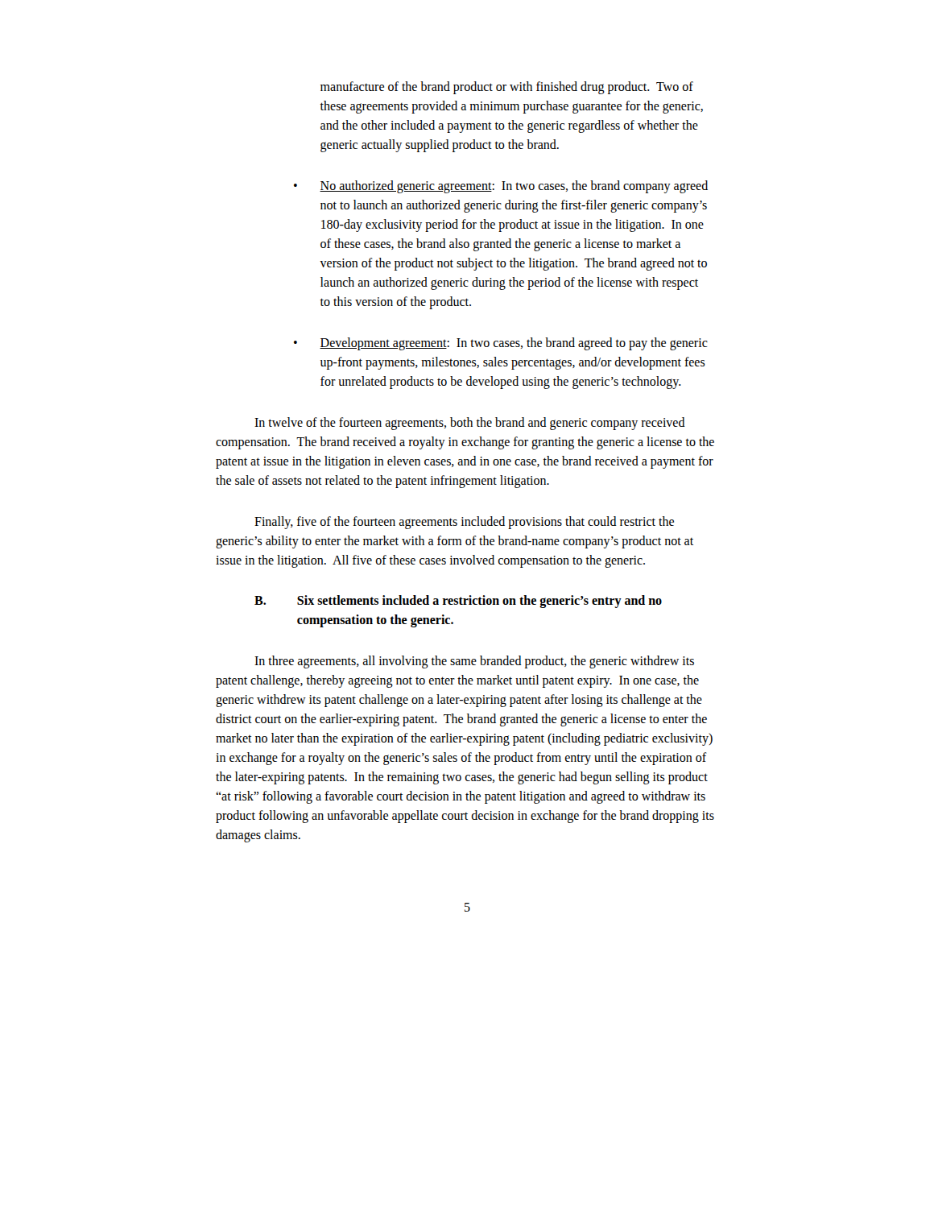manufacture of the brand product or with finished drug product. Two of these agreements provided a minimum purchase guarantee for the generic, and the other included a payment to the generic regardless of whether the generic actually supplied product to the brand.
• No authorized generic agreement: In two cases, the brand company agreed not to launch an authorized generic during the first-filer generic company’s 180-day exclusivity period for the product at issue in the litigation. In one of these cases, the brand also granted the generic a license to market a version of the product not subject to the litigation. The brand agreed not to launch an authorized generic during the period of the license with respect to this version of the product.
• Development agreement: In two cases, the brand agreed to pay the generic up-front payments, milestones, sales percentages, and/or development fees for unrelated products to be developed using the generic’s technology.
In twelve of the fourteen agreements, both the brand and generic company received compensation. The brand received a royalty in exchange for granting the generic a license to the patent at issue in the litigation in eleven cases, and in one case, the brand received a payment for the sale of assets not related to the patent infringement litigation.
Finally, five of the fourteen agreements included provisions that could restrict the generic’s ability to enter the market with a form of the brand-name company’s product not at issue in the litigation. All five of these cases involved compensation to the generic.
B. Six settlements included a restriction on the generic’s entry and no compensation to the generic.
In three agreements, all involving the same branded product, the generic withdrew its patent challenge, thereby agreeing not to enter the market until patent expiry. In one case, the generic withdrew its patent challenge on a later-expiring patent after losing its challenge at the district court on the earlier-expiring patent. The brand granted the generic a license to enter the market no later than the expiration of the earlier-expiring patent (including pediatric exclusivity) in exchange for a royalty on the generic’s sales of the product from entry until the expiration of the later-expiring patents. In the remaining two cases, the generic had begun selling its product “at risk” following a favorable court decision in the patent litigation and agreed to withdraw its product following an unfavorable appellate court decision in exchange for the brand dropping its damages claims.
5